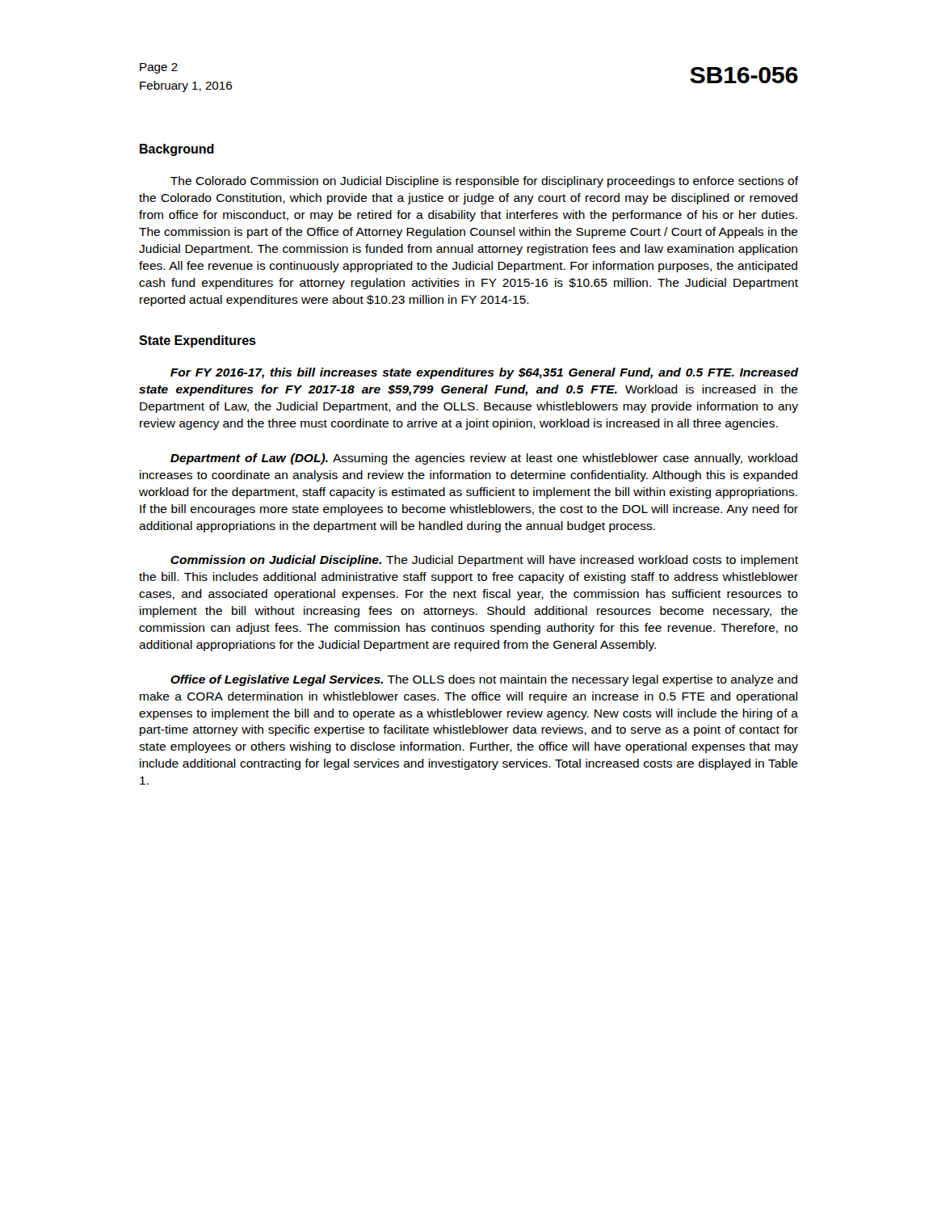Page 2
February 1, 2016
SB16-056
Background
The Colorado Commission on Judicial Discipline is responsible for disciplinary proceedings to enforce sections of the Colorado Constitution, which provide that a justice or judge of any court of record may be disciplined or removed from office for misconduct, or may be retired for a disability that interferes with the performance of his or her duties. The commission is part of the Office of Attorney Regulation Counsel within the Supreme Court / Court of Appeals in the Judicial Department. The commission is funded from annual attorney registration fees and law examination application fees. All fee revenue is continuously appropriated to the Judicial Department. For information purposes, the anticipated cash fund expenditures for attorney regulation activities in FY 2015-16 is $10.65 million. The Judicial Department reported actual expenditures were about $10.23 million in FY 2014-15.
State Expenditures
For FY 2016-17, this bill increases state expenditures by $64,351 General Fund, and 0.5 FTE. Increased state expenditures for FY 2017-18 are $59,799 General Fund, and 0.5 FTE. Workload is increased in the Department of Law, the Judicial Department, and the OLLS. Because whistleblowers may provide information to any review agency and the three must coordinate to arrive at a joint opinion, workload is increased in all three agencies.
Department of Law (DOL). Assuming the agencies review at least one whistleblower case annually, workload increases to coordinate an analysis and review the information to determine confidentiality. Although this is expanded workload for the department, staff capacity is estimated as sufficient to implement the bill within existing appropriations. If the bill encourages more state employees to become whistleblowers, the cost to the DOL will increase. Any need for additional appropriations in the department will be handled during the annual budget process.
Commission on Judicial Discipline. The Judicial Department will have increased workload costs to implement the bill. This includes additional administrative staff support to free capacity of existing staff to address whistleblower cases, and associated operational expenses. For the next fiscal year, the commission has sufficient resources to implement the bill without increasing fees on attorneys. Should additional resources become necessary, the commission can adjust fees. The commission has continuos spending authority for this fee revenue. Therefore, no additional appropriations for the Judicial Department are required from the General Assembly.
Office of Legislative Legal Services. The OLLS does not maintain the necessary legal expertise to analyze and make a CORA determination in whistleblower cases. The office will require an increase in 0.5 FTE and operational expenses to implement the bill and to operate as a whistleblower review agency. New costs will include the hiring of a part-time attorney with specific expertise to facilitate whistleblower data reviews, and to serve as a point of contact for state employees or others wishing to disclose information. Further, the office will have operational expenses that may include additional contracting for legal services and investigatory services. Total increased costs are displayed in Table 1.